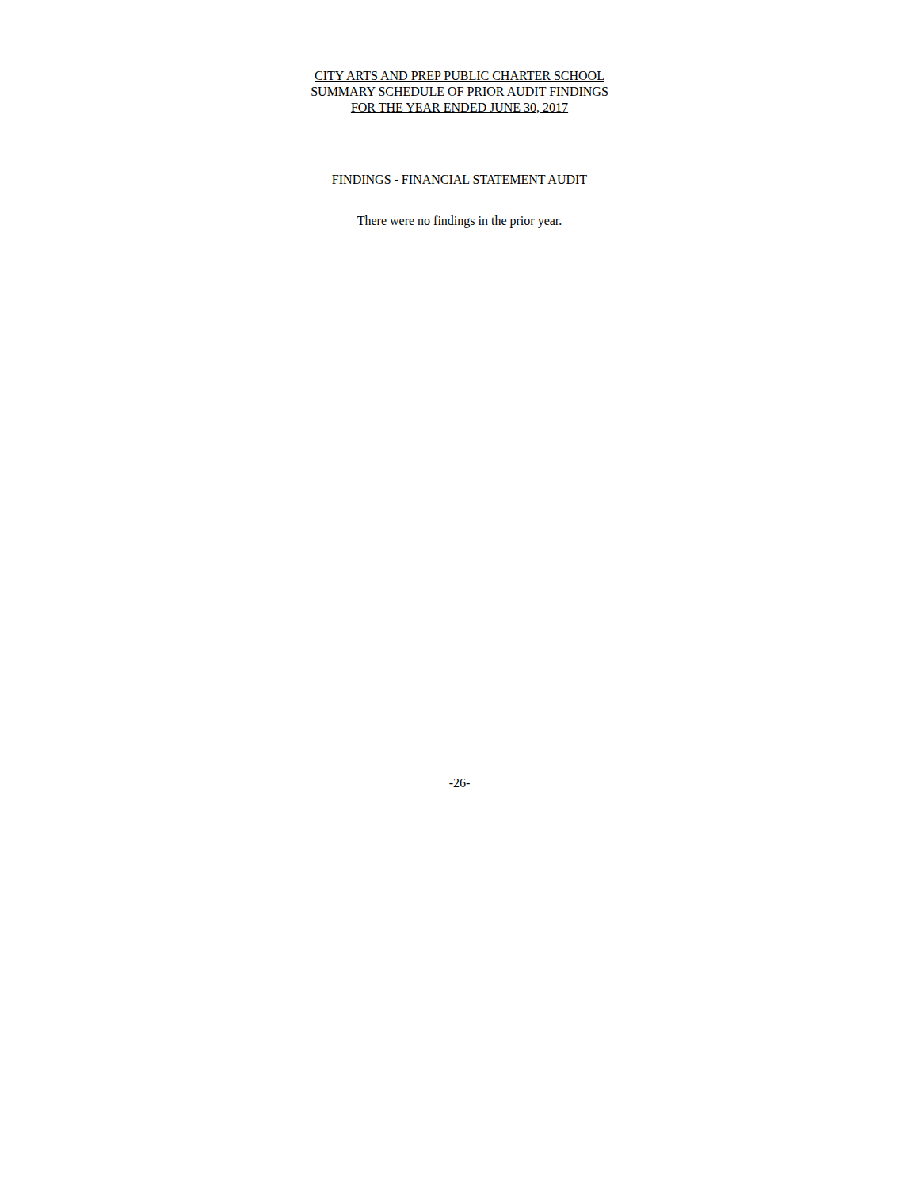CITY ARTS AND PREP PUBLIC CHARTER SCHOOL SUMMARY SCHEDULE OF PRIOR AUDIT FINDINGS FOR THE YEAR ENDED JUNE 30, 2017
FINDINGS - FINANCIAL STATEMENT AUDIT
There were no findings in the prior year.
-26-